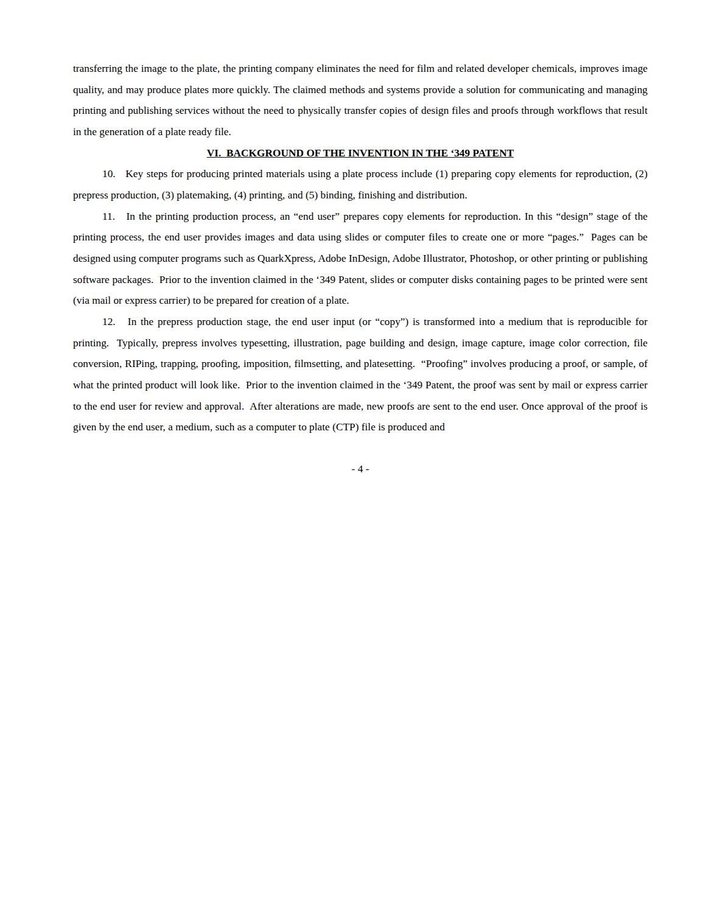transferring the image to the plate, the printing company eliminates the need for film and related developer chemicals, improves image quality, and may produce plates more quickly. The claimed methods and systems provide a solution for communicating and managing printing and publishing services without the need to physically transfer copies of design files and proofs through workflows that result in the generation of a plate ready file.
VI. BACKGROUND OF THE INVENTION IN THE ‘349 PATENT
10. Key steps for producing printed materials using a plate process include (1) preparing copy elements for reproduction, (2) prepress production, (3) platemaking, (4) printing, and (5) binding, finishing and distribution.
11. In the printing production process, an “end user” prepares copy elements for reproduction. In this “design” stage of the printing process, the end user provides images and data using slides or computer files to create one or more “pages.” Pages can be designed using computer programs such as QuarkXpress, Adobe InDesign, Adobe Illustrator, Photoshop, or other printing or publishing software packages. Prior to the invention claimed in the ‘349 Patent, slides or computer disks containing pages to be printed were sent (via mail or express carrier) to be prepared for creation of a plate.
12. In the prepress production stage, the end user input (or “copy”) is transformed into a medium that is reproducible for printing. Typically, prepress involves typesetting, illustration, page building and design, image capture, image color correction, file conversion, RIPing, trapping, proofing, imposition, filmsetting, and platesetting. “Proofing” involves producing a proof, or sample, of what the printed product will look like. Prior to the invention claimed in the ‘349 Patent, the proof was sent by mail or express carrier to the end user for review and approval. After alterations are made, new proofs are sent to the end user. Once approval of the proof is given by the end user, a medium, such as a computer to plate (CTP) file is produced and
- 4 -